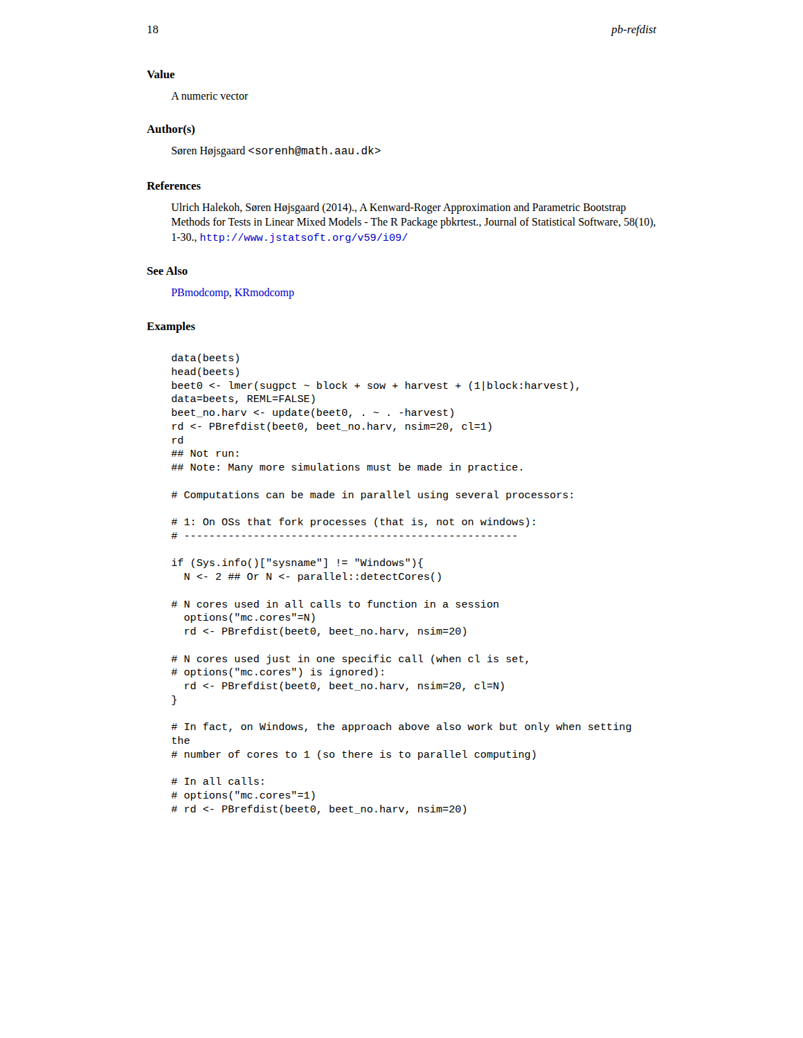18 pb-refdist
Value
A numeric vector
Author(s)
Søren Højsgaard <sorenh@math.aau.dk>
References
Ulrich Halekoh, Søren Højsgaard (2014)., A Kenward-Roger Approximation and Parametric Bootstrap Methods for Tests in Linear Mixed Models - The R Package pbkrtest., Journal of Statistical Software, 58(10), 1-30., http://www.jstatsoft.org/v59/i09/
See Also
PBmodcomp, KRmodcomp
Examples
data(beets)
head(beets)
beet0 <- lmer(sugpct ~ block + sow + harvest + (1|block:harvest), data=beets, REML=FALSE)
beet_no.harv <- update(beet0, . ~ . -harvest)
rd <- PBrefdist(beet0, beet_no.harv, nsim=20, cl=1)
rd
## Not run:
## Note: Many more simulations must be made in practice.

# Computations can be made in parallel using several processors:

# 1: On OSs that fork processes (that is, not on windows):
# -----------------------------------------------------

if (Sys.info()["sysname"] != "Windows"){
  N <- 2 ## Or N <- parallel::detectCores()

# N cores used in all calls to function in a session
  options("mc.cores"=N)
  rd <- PBrefdist(beet0, beet_no.harv, nsim=20)

# N cores used just in one specific call (when cl is set,
# options("mc.cores") is ignored):
  rd <- PBrefdist(beet0, beet_no.harv, nsim=20, cl=N)
}

# In fact, on Windows, the approach above also work but only when setting the
# number of cores to 1 (so there is to parallel computing)

# In all calls:
# options("mc.cores"=1)
# rd <- PBrefdist(beet0, beet_no.harv, nsim=20)